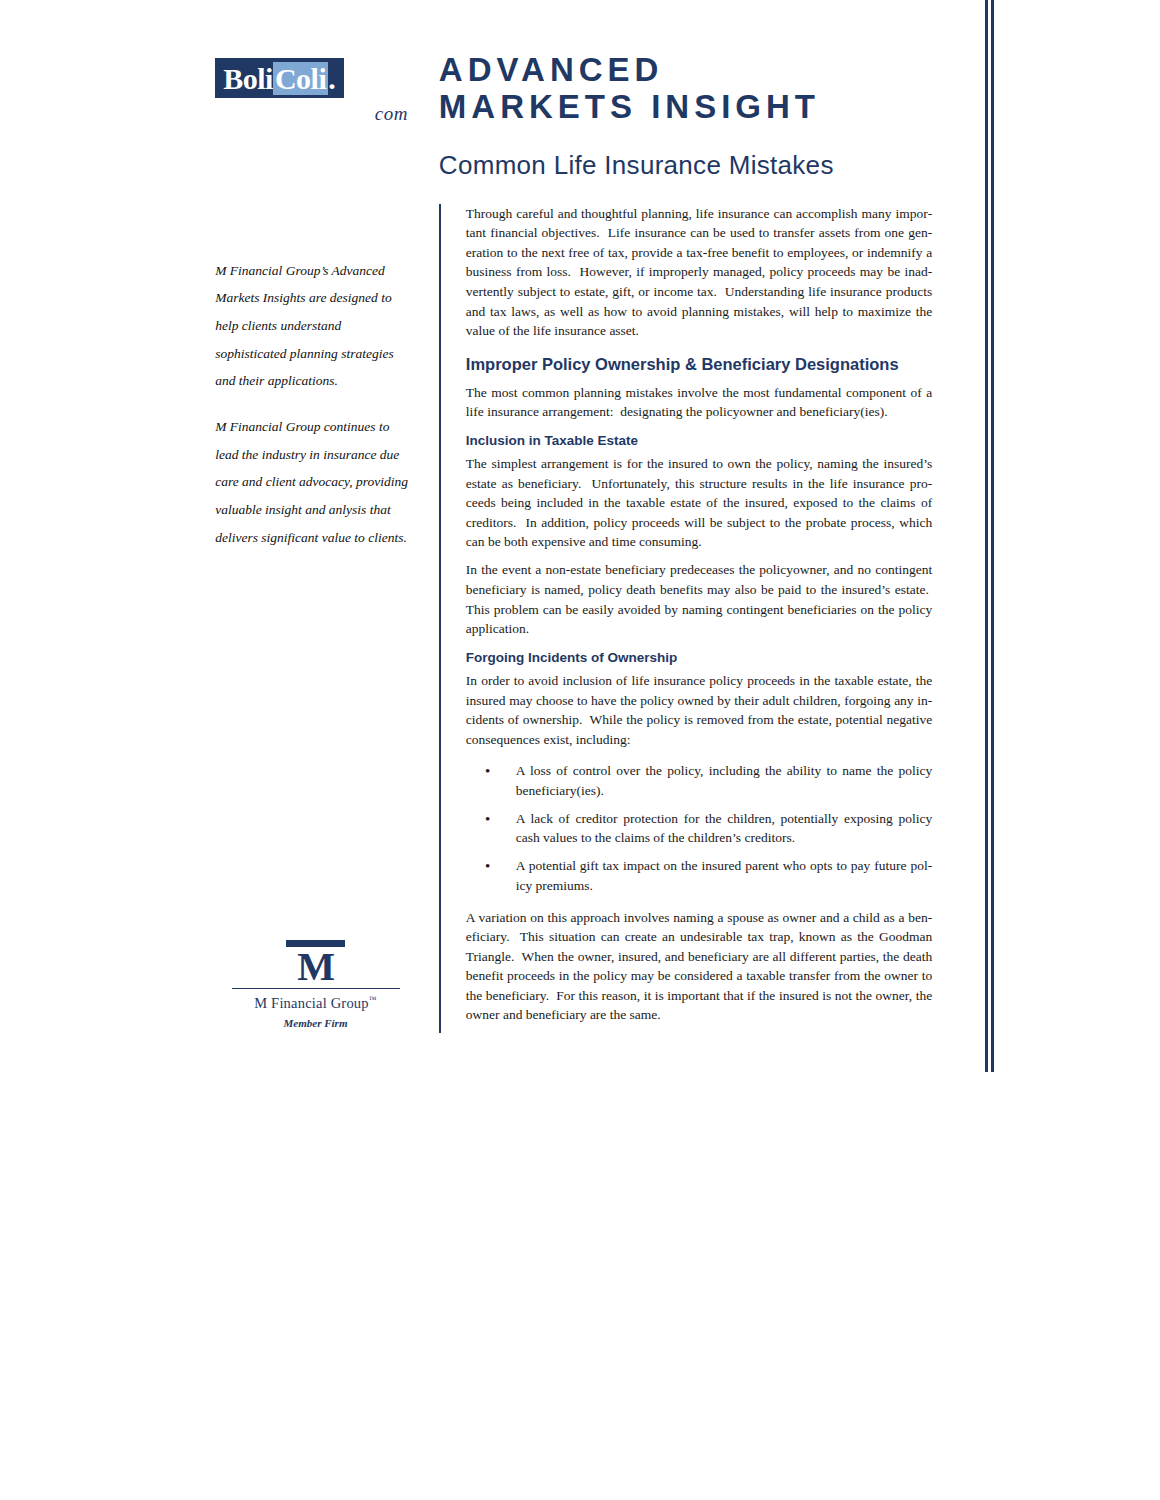Boli Coli.
com
Advanced
Markets Insight
Common Life Insurance Mistakes
M Financial Group’s Advanced Markets Insights are designed to help clients understand sophisticated planning strategies and their applications.
M Financial Group continues to lead the industry in insurance due care and client advocacy, providing valuable insight and anlysis that delivers significant value to clients.
Through careful and thoughtful planning, life insurance can accomplish many important financial objectives. Life insurance can be used to transfer assets from one generation to the next free of tax, provide a tax-free benefit to employees, or indemnify a business from loss. However, if improperly managed, policy proceeds may be inadvertently subject to estate, gift, or income tax. Understanding life insurance products and tax laws, as well as how to avoid planning mistakes, will help to maximize the value of the life insurance asset.
Improper Policy Ownership & Beneficiary Designations
The most common planning mistakes involve the most fundamental component of a life insurance arrangement: designating the policyowner and beneficiary(ies).
Inclusion in Taxable Estate
The simplest arrangement is for the insured to own the policy, naming the insured’s estate as beneficiary. Unfortunately, this structure results in the life insurance proceeds being included in the taxable estate of the insured, exposed to the claims of creditors. In addition, policy proceeds will be subject to the probate process, which can be both expensive and time consuming.
In the event a non-estate beneficiary predeceases the policyowner, and no contingent beneficiary is named, policy death benefits may also be paid to the insured’s estate. This problem can be easily avoided by naming contingent beneficiaries on the policy application.
Forgoing Incidents of Ownership
In order to avoid inclusion of life insurance policy proceeds in the taxable estate, the insured may choose to have the policy owned by their adult children, forgoing any incidents of ownership. While the policy is removed from the estate, potential negative consequences exist, including:
A loss of control over the policy, including the ability to name the policy beneficiary(ies).
A lack of creditor protection for the children, potentially exposing policy cash values to the claims of the children’s creditors.
A potential gift tax impact on the insured parent who opts to pay future policy premiums.
A variation on this approach involves naming a spouse as owner and a child as a beneficiary. This situation can create an undesirable tax trap, known as the Goodman Triangle. When the owner, insured, and beneficiary are all different parties, the death benefit proceeds in the policy may be considered a taxable transfer from the owner to the beneficiary. For this reason, it is important that if the insured is not the owner, the owner and beneficiary are the same.
M
M Financial Group™
Member Firm